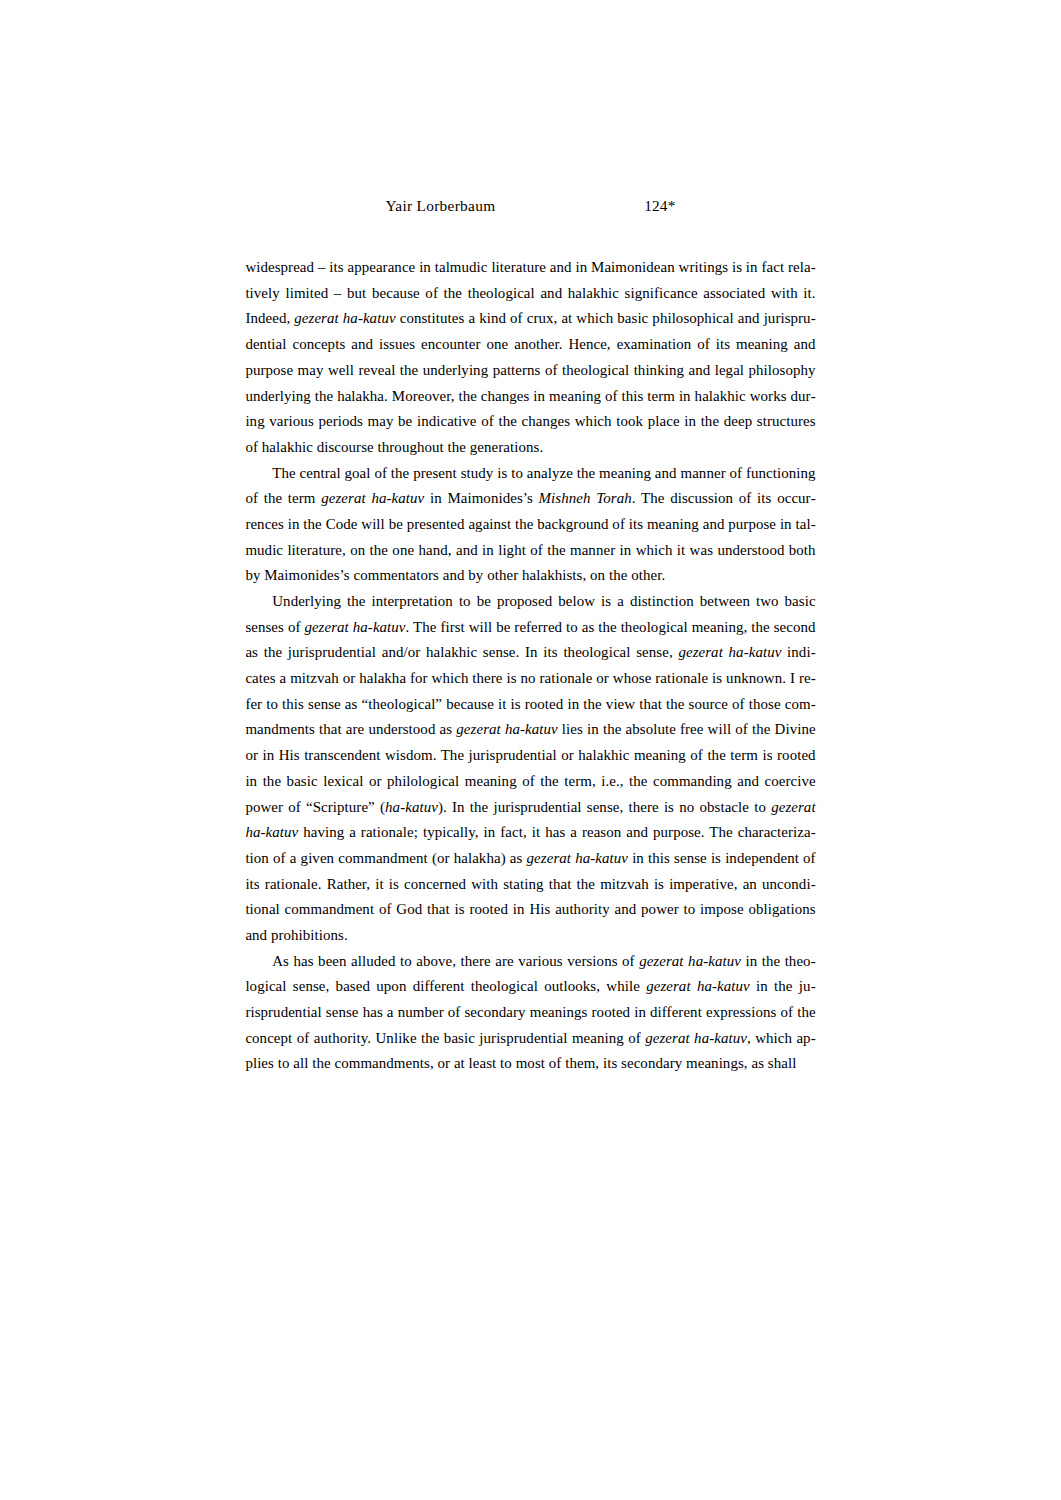Yair Lorberbaum 124*
widespread – its appearance in talmudic literature and in Maimonidean writings is in fact relatively limited – but because of the theological and halakhic significance associated with it. Indeed, gezerat ha-katuv constitutes a kind of crux, at which basic philosophical and jurisprudential concepts and issues encounter one another. Hence, examination of its meaning and purpose may well reveal the underlying patterns of theological thinking and legal philosophy underlying the halakha. Moreover, the changes in meaning of this term in halakhic works during various periods may be indicative of the changes which took place in the deep structures of halakhic discourse throughout the generations.
The central goal of the present study is to analyze the meaning and manner of functioning of the term gezerat ha-katuv in Maimonides’s Mishneh Torah. The discussion of its occurrences in the Code will be presented against the background of its meaning and purpose in talmudic literature, on the one hand, and in light of the manner in which it was understood both by Maimonides’s commentators and by other halakhists, on the other.
Underlying the interpretation to be proposed below is a distinction between two basic senses of gezerat ha-katuv. The first will be referred to as the theological meaning, the second as the jurisprudential and/or halakhic sense. In its theological sense, gezerat ha-katuv indicates a mitzvah or halakha for which there is no rationale or whose rationale is unknown. I refer to this sense as “theological” because it is rooted in the view that the source of those commandments that are understood as gezerat ha-katuv lies in the absolute free will of the Divine or in His transcendent wisdom. The jurisprudential or halakhic meaning of the term is rooted in the basic lexical or philological meaning of the term, i.e., the commanding and coercive power of “Scripture” (ha-katuv). In the jurisprudential sense, there is no obstacle to gezerat ha-katuv having a rationale; typically, in fact, it has a reason and purpose. The characterization of a given commandment (or halakha) as gezerat ha-katuv in this sense is independent of its rationale. Rather, it is concerned with stating that the mitzvah is imperative, an unconditional commandment of God that is rooted in His authority and power to impose obligations and prohibitions.
As has been alluded to above, there are various versions of gezerat ha-katuv in the theological sense, based upon different theological outlooks, while gezerat ha-katuv in the jurisprudential sense has a number of secondary meanings rooted in different expressions of the concept of authority. Unlike the basic jurisprudential meaning of gezerat ha-katuv, which applies to all the commandments, or at least to most of them, its secondary meanings, as shall